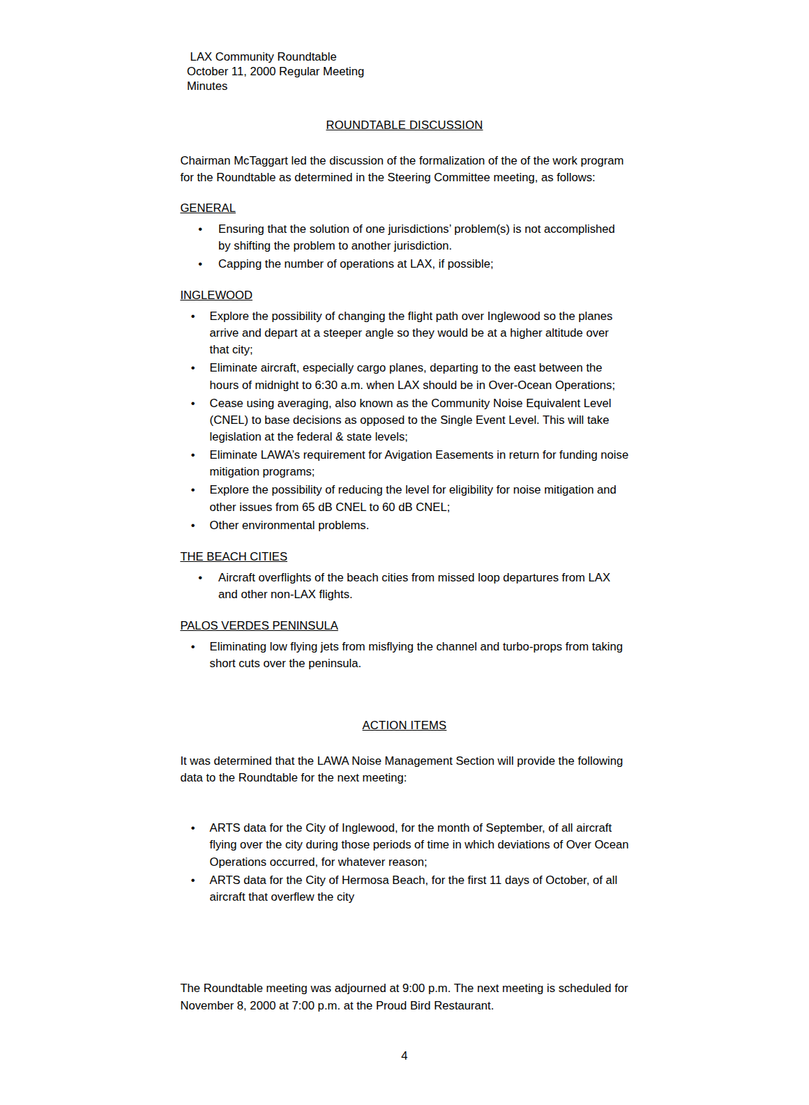LAX Community Roundtable
October 11, 2000 Regular Meeting
Minutes
ROUNDTABLE DISCUSSION
Chairman McTaggart led the discussion of the formalization of the of the work program for the Roundtable as determined in the Steering Committee meeting, as follows:
GENERAL
Ensuring that the solution of one jurisdictions’ problem(s) is not accomplished by shifting the problem to another jurisdiction.
Capping the number of operations at LAX, if possible;
INGLEWOOD
Explore the possibility of changing the flight path over Inglewood so the planes arrive and depart at a steeper angle so they would be at a higher altitude over that city;
Eliminate aircraft, especially cargo planes, departing to the east between the hours of midnight to 6:30 a.m. when LAX should be in Over-Ocean Operations;
Cease using averaging, also known as the Community Noise Equivalent Level (CNEL) to base decisions as opposed to the Single Event Level. This will take legislation at the federal & state levels;
Eliminate LAWA’s requirement for Avigation Easements in return for funding noise mitigation programs;
Explore the possibility of reducing the level for eligibility for noise mitigation and other issues from 65 dB CNEL to 60 dB CNEL;
Other environmental problems.
THE BEACH CITIES
Aircraft overflights of the beach cities from missed loop departures from LAX and other non-LAX flights.
PALOS VERDES PENINSULA
Eliminating low flying jets from misflying the channel and turbo-props from taking short cuts over the peninsula.
ACTION ITEMS
It was determined that the LAWA Noise Management Section will provide the following data to the Roundtable for the next meeting:
ARTS data for the City of Inglewood, for the month of September, of all aircraft flying over the city during those periods of time in which deviations of Over Ocean Operations occurred, for whatever reason;
ARTS data for the City of Hermosa Beach, for the first 11 days of October, of all aircraft that overflew the city
The Roundtable meeting was adjourned at 9:00 p.m. The next meeting is scheduled for November 8, 2000 at 7:00 p.m. at the Proud Bird Restaurant.
4